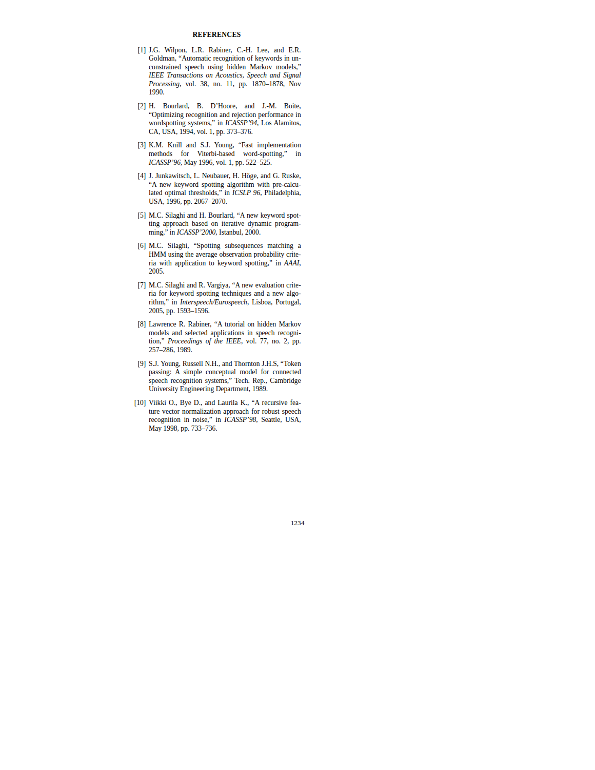REFERENCES
[1] J.G. Wilpon, L.R. Rabiner, C.-H. Lee, and E.R. Goldman, “Automatic recognition of keywords in unconstrained speech using hidden Markov models,” IEEE Transactions on Acoustics, Speech and Signal Processing, vol. 38, no. 11, pp. 1870–1878, Nov 1990.
[2] H. Bourlard, B. D’Hoore, and J.-M. Boite, “Optimizing recognition and rejection performance in wordspotting systems,” in ICASSP’94, Los Alamitos, CA, USA, 1994, vol. 1, pp. 373–376.
[3] K.M. Knill and S.J. Young, “Fast implementation methods for Viterbi-based word-spotting,” in ICASSP’96, May 1996, vol. 1, pp. 522–525.
[4] J. Junkawitsch, L. Neubauer, H. Höge, and G. Ruske, “A new keyword spotting algorithm with pre-calculated optimal thresholds,” in ICSLP 96, Philadelphia, USA, 1996, pp. 2067–2070.
[5] M.C. Silaghi and H. Bourlard, “A new keyword spotting approach based on iterative dynamic programming,” in ICASSP’2000, Istanbul, 2000.
[6] M.C. Silaghi, “Spotting subsequences matching a HMM using the average observation probability criteria with application to keyword spotting,” in AAAI, 2005.
[7] M.C. Silaghi and R. Vargiya, “A new evaluation criteria for keyword spotting techniques and a new algorithm,” in Interspeech/Eurospeech, Lisboa, Portugal, 2005, pp. 1593–1596.
[8] Lawrence R. Rabiner, “A tutorial on hidden Markov models and selected applications in speech recognition,” Proceedings of the IEEE, vol. 77, no. 2, pp. 257–286, 1989.
[9] S.J. Young, Russell N.H., and Thornton J.H.S, “Token passing: A simple conceptual model for connected speech recognition systems,” Tech. Rep., Cambridge University Engineering Department, 1989.
[10] Viikki O., Bye D., and Laurila K., “A recursive feature vector normalization approach for robust speech recognition in noise,” in ICASSP’98, Seattle, USA, May 1998, pp. 733–736.
1234